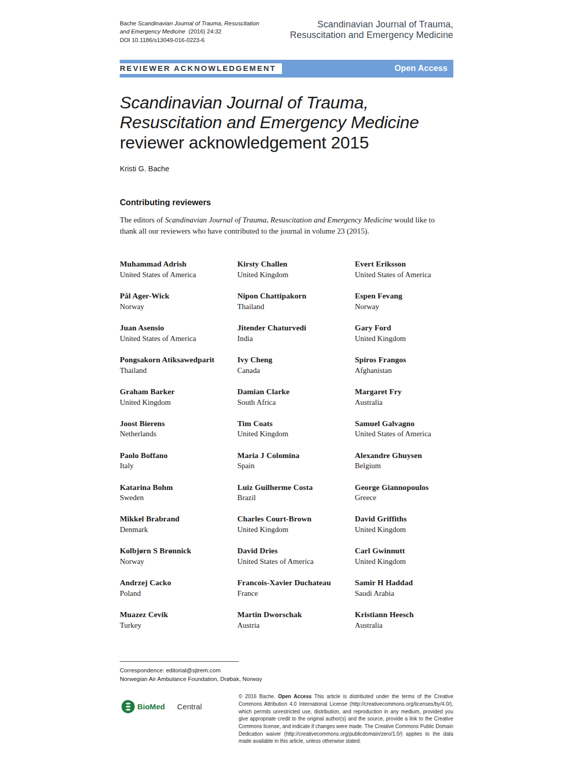Bache Scandinavian Journal of Trauma, Resuscitation
and Emergency Medicine (2016) 24:32
DOI 10.1186/s13049-016-0223-6
Scandinavian Journal of Trauma, Resuscitation and Emergency Medicine
REVIEWER ACKNOWLEDGEMENT
Open Access
Scandinavian Journal of Trauma,
Resuscitation and Emergency Medicine
reviewer acknowledgement 2015
Kristi G. Bache
Contributing reviewers
The editors of Scandinavian Journal of Trauma, Resuscitation and Emergency Medicine would like to thank all our reviewers who have contributed to the journal in volume 23 (2015).
Muhammad Adrish
United States of America
Pål Ager-Wick
Norway
Juan Asensio
United States of America
Pongsakorn Atiksawedparit
Thailand
Graham Barker
United Kingdom
Joost Bierens
Netherlands
Paolo Boffano
Italy
Katarina Bohm
Sweden
Mikkel Brabrand
Denmark
Kolbjørn S Brønnick
Norway
Andrzej Cacko
Poland
Muazez Cevik
Turkey
Kirsty Challen
United Kingdom
Nipon Chattipakorn
Thailand
Jitender Chaturvedi
India
Ivy Cheng
Canada
Damian Clarke
South Africa
Tim Coats
United Kingdom
Maria J Colomina
Spain
Luiz Guilherme Costa
Brazil
Charles Court-Brown
United Kingdom
David Dries
United States of America
Francois-Xavier Duchateau
France
Martin Dworschak
Austria
Evert Eriksson
United States of America
Espen Fevang
Norway
Gary Ford
United Kingdom
Spiros Frangos
Afghanistan
Margaret Fry
Australia
Samuel Galvagno
United States of America
Alexandre Ghuysen
Belgium
George Giannopoulos
Greece
David Griffiths
United Kingdom
Carl Gwinnutt
United Kingdom
Samir H Haddad
Saudi Arabia
Kristiann Heesch
Australia
Correspondence: editorial@sjtrem.com
Norwegian Air Ambulance Foundation, Drøbak, Norway
BioMed Central
© 2016 Bache. Open Access This article is distributed under the terms of the Creative Commons Attribution 4.0 International License (http://creativecommons.org/licenses/by/4.0/), which permits unrestricted use, distribution, and reproduction in any medium, provided you give appropriate credit to the original author(s) and the source, provide a link to the Creative Commons license, and indicate if changes were made. The Creative Commons Public Domain Dedication waiver (http://creativecommons.org/publicdomain/zero/1.0/) applies to the data made available in this article, unless otherwise stated.